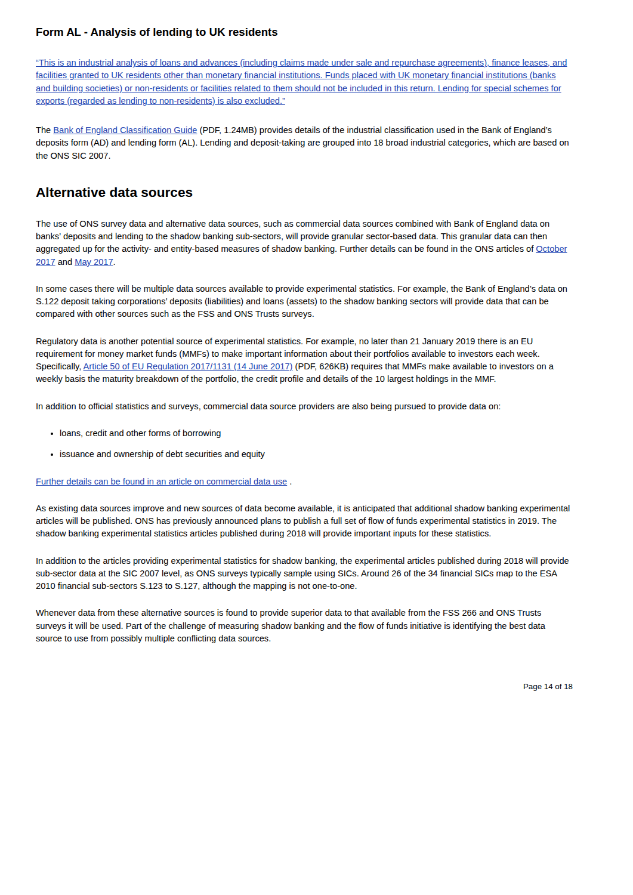Form AL - Analysis of lending to UK residents
“This is an industrial analysis of loans and advances (including claims made under sale and repurchase agreements), finance leases, and facilities granted to UK residents other than monetary financial institutions. Funds placed with UK monetary financial institutions (banks and building societies) or non-residents or facilities related to them should not be included in this return. Lending for special schemes for exports (regarded as lending to non-residents) is also excluded.”
The Bank of England Classification Guide (PDF, 1.24MB) provides details of the industrial classification used in the Bank of England’s deposits form (AD) and lending form (AL). Lending and deposit-taking are grouped into 18 broad industrial categories, which are based on the ONS SIC 2007.
Alternative data sources
The use of ONS survey data and alternative data sources, such as commercial data sources combined with Bank of England data on banks’ deposits and lending to the shadow banking sub-sectors, will provide granular sector-based data. This granular data can then aggregated up for the activity- and entity-based measures of shadow banking. Further details can be found in the ONS articles of October 2017 and May 2017.
In some cases there will be multiple data sources available to provide experimental statistics. For example, the Bank of England’s data on S.122 deposit taking corporations’ deposits (liabilities) and loans (assets) to the shadow banking sectors will provide data that can be compared with other sources such as the FSS and ONS Trusts surveys.
Regulatory data is another potential source of experimental statistics. For example, no later than 21 January 2019 there is an EU requirement for money market funds (MMFs) to make important information about their portfolios available to investors each week. Specifically, Article 50 of EU Regulation 2017/1131 (14 June 2017) (PDF, 626KB) requires that MMFs make available to investors on a weekly basis the maturity breakdown of the portfolio, the credit profile and details of the 10 largest holdings in the MMF.
In addition to official statistics and surveys, commercial data source providers are also being pursued to provide data on:
loans, credit and other forms of borrowing
issuance and ownership of debt securities and equity
Further details can be found in an article on commercial data use .
As existing data sources improve and new sources of data become available, it is anticipated that additional shadow banking experimental articles will be published. ONS has previously announced plans to publish a full set of flow of funds experimental statistics in 2019. The shadow banking experimental statistics articles published during 2018 will provide important inputs for these statistics.
In addition to the articles providing experimental statistics for shadow banking, the experimental articles published during 2018 will provide sub-sector data at the SIC 2007 level, as ONS surveys typically sample using SICs. Around 26 of the 34 financial SICs map to the ESA 2010 financial sub-sectors S.123 to S.127, although the mapping is not one-to-one.
Whenever data from these alternative sources is found to provide superior data to that available from the FSS 266 and ONS Trusts surveys it will be used. Part of the challenge of measuring shadow banking and the flow of funds initiative is identifying the best data source to use from possibly multiple conflicting data sources.
Page 14 of 18